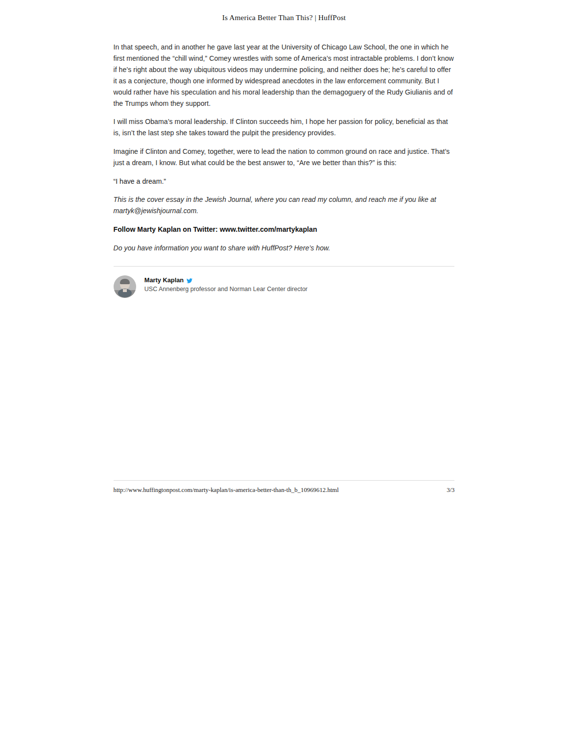Is America Better Than This? | HuffPost
In that speech, and in another he gave last year at the University of Chicago Law School, the one in which he first mentioned the “chill wind,” Comey wrestles with some of America’s most intractable problems. I don’t know if he’s right about the way ubiquitous videos may undermine policing, and neither does he; he’s careful to offer it as a conjecture, though one informed by widespread anecdotes in the law enforcement community. But I would rather have his speculation and his moral leadership than the demagoguery of the Rudy Giulianis and of the Trumps whom they support.
I will miss Obama’s moral leadership. If Clinton succeeds him, I hope her passion for policy, beneficial as that is, isn’t the last step she takes toward the pulpit the presidency provides.
Imagine if Clinton and Comey, together, were to lead the nation to common ground on race and justice. That’s just a dream, I know. But what could be the best answer to, “Are we better than this?” is this:
“I have a dream.”
This is the cover essay in the Jewish Journal, where you can read my column, and reach me if you like at martyk@jewishjournal.com.
Follow Marty Kaplan on Twitter: www.twitter.com/martykaplan
Do you have information you want to share with HuffPost? Here’s how.
Marty Kaplan
USC Annenberg professor and Norman Lear Center director
http://www.huffingtonpost.com/marty-kaplan/is-america-better-than-th_b_10969612.html
3/3